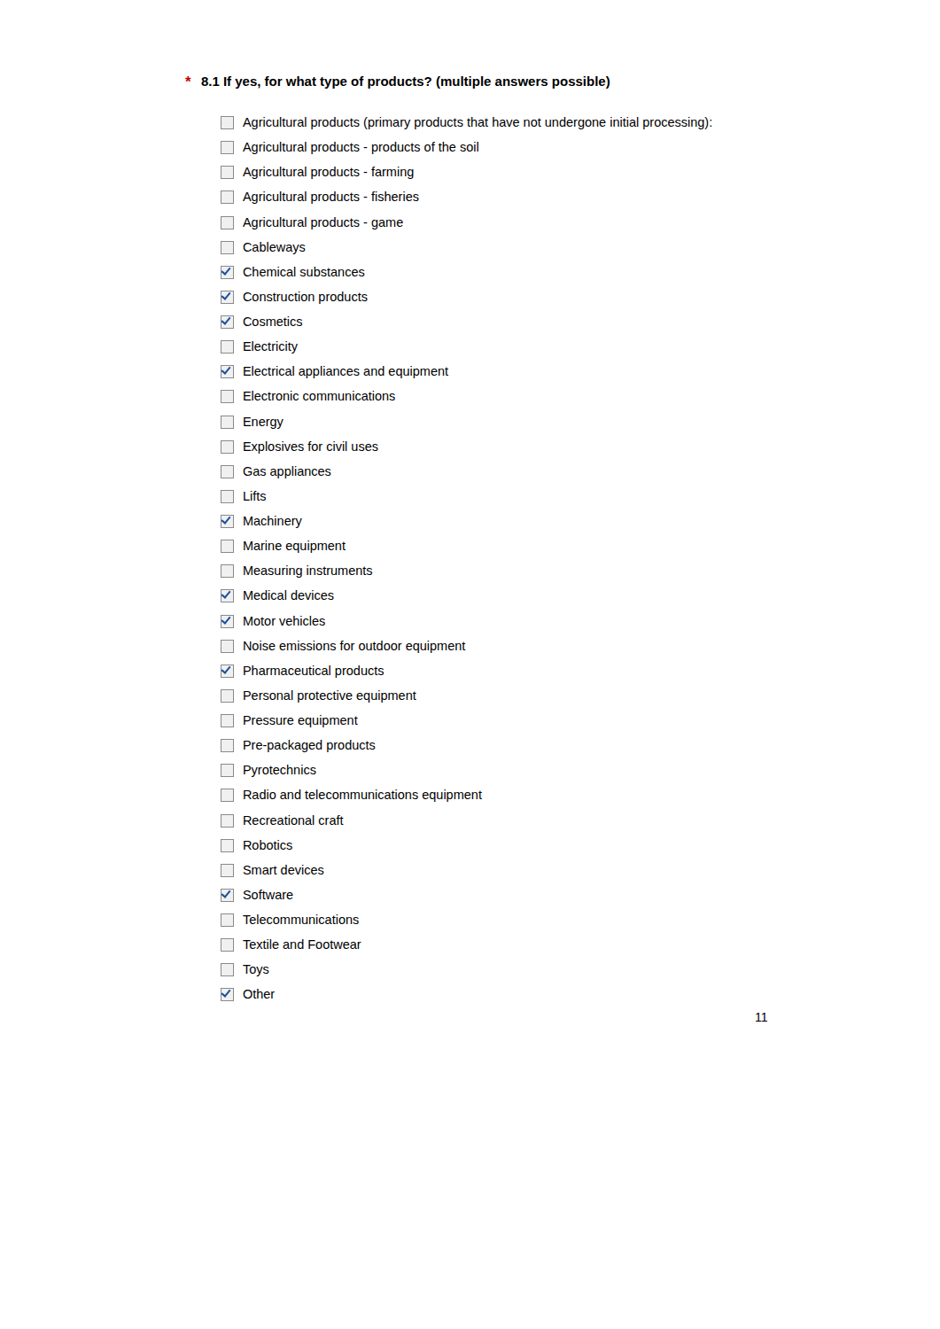*8.1 If yes, for what type of products? (multiple answers possible)
Agricultural products (primary products that have not undergone initial processing):
Agricultural products - products of the soil
Agricultural products - farming
Agricultural products - fisheries
Agricultural products - game
Cableways
Chemical substances
Construction products
Cosmetics
Electricity
Electrical appliances and equipment
Electronic communications
Energy
Explosives for civil uses
Gas appliances
Lifts
Machinery
Marine equipment
Measuring instruments
Medical devices
Motor vehicles
Noise emissions for outdoor equipment
Pharmaceutical products
Personal protective equipment
Pressure equipment
Pre-packaged products
Pyrotechnics
Radio and telecommunications equipment
Recreational craft
Robotics
Smart devices
Software
Telecommunications
Textile and Footwear
Toys
Other
11